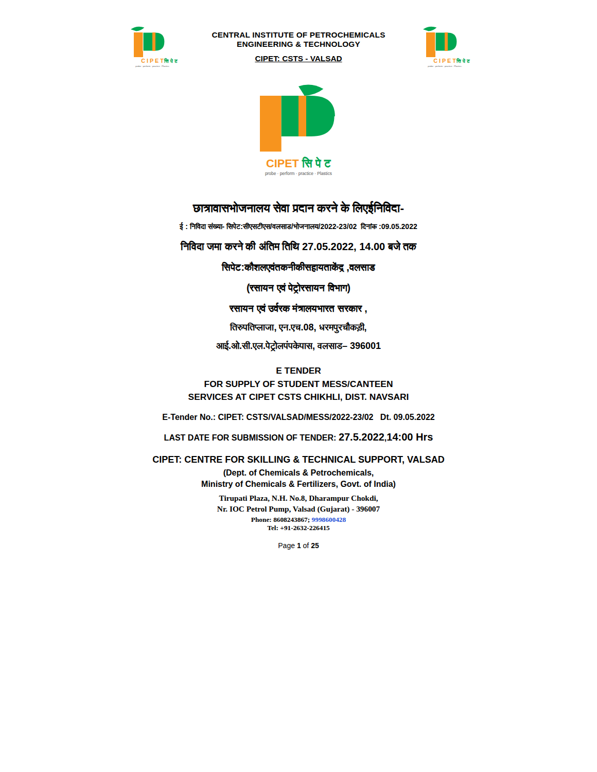CENTRAL INSTITUTE OF PETROCHEMICALS ENGINEERING & TECHNOLOGY
CIPET: CSTS - VALSAD
छात्रावासभोजनालय सेवा प्रदान करने के लिएईनिविदा-
ई : निविदा संख्या- सिपेट:सीएसटीएस/वलसाड/भोजनालय/2022-23/02 दिनांक :09.05.2022
निविदा जमा करने की अंतिम तिथि 27.05.2022, 14.00 बजे तक
सिपेट:कौशलएवंतकनीकीसहायताकेंद्र ,वलसाड
(रसायन एवं पेट्रोरसायन विभाग)
रसायन एवं उर्वरक मंत्रालयभारत सरकार ,
तिरुपतिप्लाजा, एन.एच.08, धरमपुरचौकड़ी,
आई.ओ.सी.एल.पेट्रोलपंपकेपास, वलसाड– 396001
E TENDER
FOR SUPPLY OF STUDENT MESS/CANTEEN
SERVICES AT CIPET CSTS CHIKHLI, DIST. NAVSARI
E-Tender No.: CIPET: CSTS/VALSAD/MESS/2022-23/02 Dt. 09.05.2022
LAST DATE FOR SUBMISSION OF TENDER: 27.5.2022,14:00 Hrs
CIPET: CENTRE FOR SKILLING & TECHNICAL SUPPORT, VALSAD
(Dept. of Chemicals & Petrochemicals,
Ministry of Chemicals & Fertilizers, Govt. of India)
Tirupati Plaza, N.H. No.8, Dharampur Chokdi,
Nr. IOC Petrol Pump, Valsad (Gujarat) - 396007
Phone: 8608243867; 9998600428
Tel: +91-2632-226415
Page 1 of 25